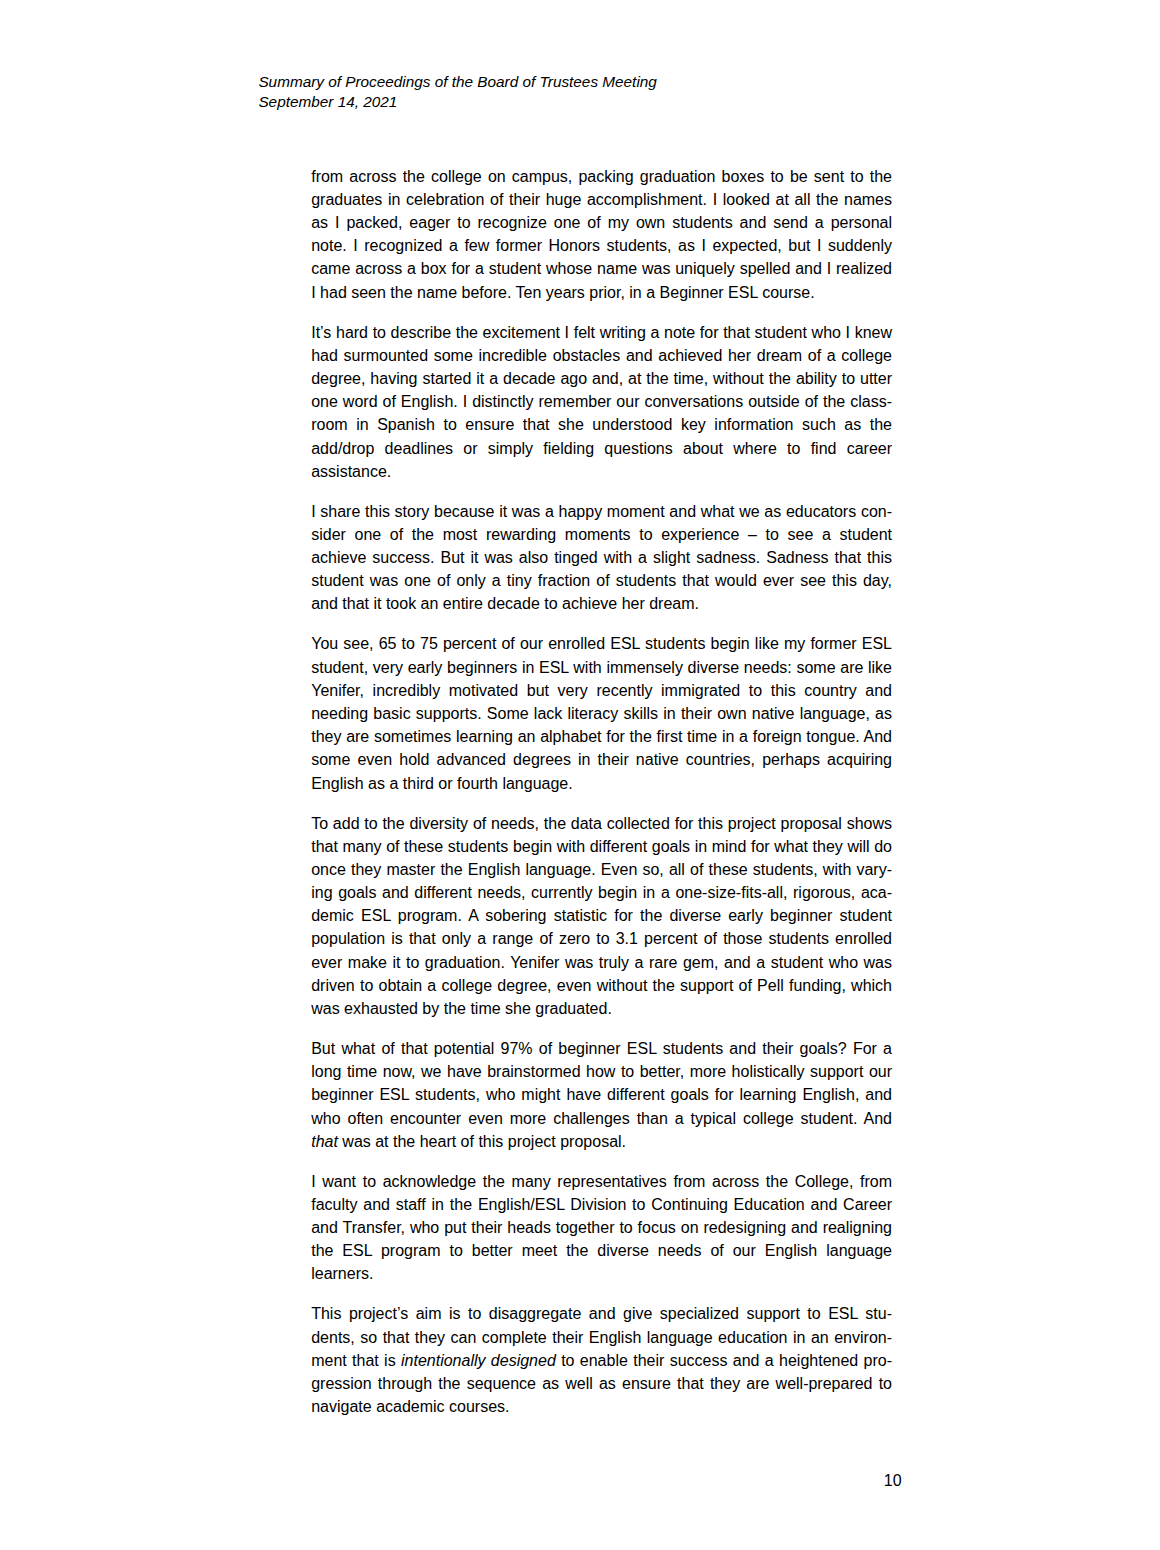Summary of Proceedings of the Board of Trustees Meeting September 14, 2021
from across the college on campus, packing graduation boxes to be sent to the graduates in celebration of their huge accomplishment. I looked at all the names as I packed, eager to recognize one of my own students and send a personal note. I recognized a few former Honors students, as I expected, but I suddenly came across a box for a student whose name was uniquely spelled and I realized I had seen the name before. Ten years prior, in a Beginner ESL course.
It’s hard to describe the excitement I felt writing a note for that student who I knew had surmounted some incredible obstacles and achieved her dream of a college degree, having started it a decade ago and, at the time, without the ability to utter one word of English. I distinctly remember our conversations outside of the classroom in Spanish to ensure that she understood key information such as the add/drop deadlines or simply fielding questions about where to find career assistance.
I share this story because it was a happy moment and what we as educators consider one of the most rewarding moments to experience – to see a student achieve success. But it was also tinged with a slight sadness. Sadness that this student was one of only a tiny fraction of students that would ever see this day, and that it took an entire decade to achieve her dream.
You see, 65 to 75 percent of our enrolled ESL students begin like my former ESL student, very early beginners in ESL with immensely diverse needs: some are like Yenifer, incredibly motivated but very recently immigrated to this country and needing basic supports. Some lack literacy skills in their own native language, as they are sometimes learning an alphabet for the first time in a foreign tongue. And some even hold advanced degrees in their native countries, perhaps acquiring English as a third or fourth language.
To add to the diversity of needs, the data collected for this project proposal shows that many of these students begin with different goals in mind for what they will do once they master the English language. Even so, all of these students, with varying goals and different needs, currently begin in a one-size-fits-all, rigorous, academic ESL program. A sobering statistic for the diverse early beginner student population is that only a range of zero to 3.1 percent of those students enrolled ever make it to graduation. Yenifer was truly a rare gem, and a student who was driven to obtain a college degree, even without the support of Pell funding, which was exhausted by the time she graduated.
But what of that potential 97% of beginner ESL students and their goals? For a long time now, we have brainstormed how to better, more holistically support our beginner ESL students, who might have different goals for learning English, and who often encounter even more challenges than a typical college student. And that was at the heart of this project proposal.
I want to acknowledge the many representatives from across the College, from faculty and staff in the English/ESL Division to Continuing Education and Career and Transfer, who put their heads together to focus on redesigning and realigning the ESL program to better meet the diverse needs of our English language learners.
This project’s aim is to disaggregate and give specialized support to ESL students, so that they can complete their English language education in an environment that is intentionally designed to enable their success and a heightened progression through the sequence as well as ensure that they are well-prepared to navigate academic courses.
10